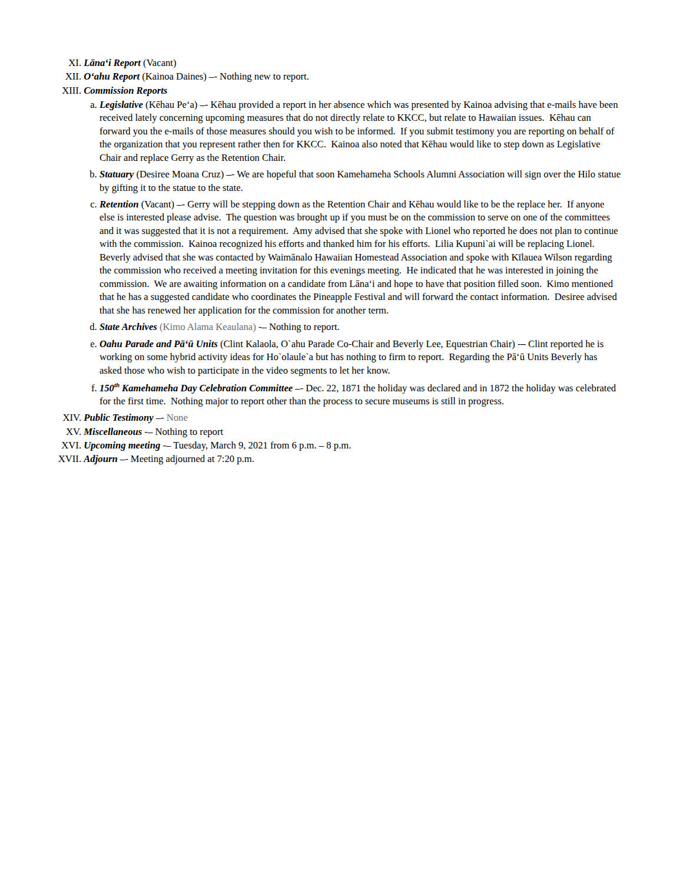Lāna‘i Report (Vacant)
O‘ahu Report (Kainoa Daines) –- Nothing new to report.
Commission Reports
Legislative (Kēhau Pe‘a) –- Kēhau provided a report in her absence which was presented by Kainoa advising that e-mails have been received lately concerning upcoming measures that do not directly relate to KKCC, but relate to Hawaiian issues. Kēhau can forward you the e-mails of those measures should you wish to be informed. If you submit testimony you are reporting on behalf of the organization that you represent rather then for KKCC. Kainoa also noted that Kēhau would like to step down as Legislative Chair and replace Gerry as the Retention Chair.
Statuary (Desiree Moana Cruz) –- We are hopeful that soon Kamehameha Schools Alumni Association will sign over the Hilo statue by gifting it to the statue to the state.
Retention (Vacant) –- Gerry will be stepping down as the Retention Chair and Kēhau would like to be the replace her. If anyone else is interested please advise. The question was brought up if you must be on the commission to serve on one of the committees and it was suggested that it is not a requirement. Amy advised that she spoke with Lionel who reported he does not plan to continue with the commission. Kainoa recognized his efforts and thanked him for his efforts. Lilia Kupuni`ai will be replacing Lionel. Beverly advised that she was contacted by Waimānalo Hawaiian Homestead Association and spoke with Kīlauea Wilson regarding the commission who received a meeting invitation for this evenings meeting. He indicated that he was interested in joining the commission. We are awaiting information on a candidate from Lāna‘i and hope to have that position filled soon. Kimo mentioned that he has a suggested candidate who coordinates the Pineapple Festival and will forward the contact information. Desiree advised that she has renewed her application for the commission for another term.
State Archives (Kimo Alama Keaulana) -– Nothing to report.
Oahu Parade and Pā‘ū Units (Clint Kalaola, O`ahu Parade Co-Chair and Beverly Lee, Equestrian Chair) -– Clint reported he is working on some hybrid activity ideas for Ho`olaule`a but has nothing to firm to report. Regarding the Pā‘ū Units Beverly has asked those who wish to participate in the video segments to let her know.
150th Kamehameha Day Celebration Committee –- Dec. 22, 1871 the holiday was declared and in 1872 the holiday was celebrated for the first time. Nothing major to report other than the process to secure museums is still in progress.
Public Testimony –- None
Miscellaneous -– Nothing to report
Upcoming meeting -– Tuesday, March 9, 2021 from 6 p.m. – 8 p.m.
Adjourn –- Meeting adjourned at 7:20 p.m.